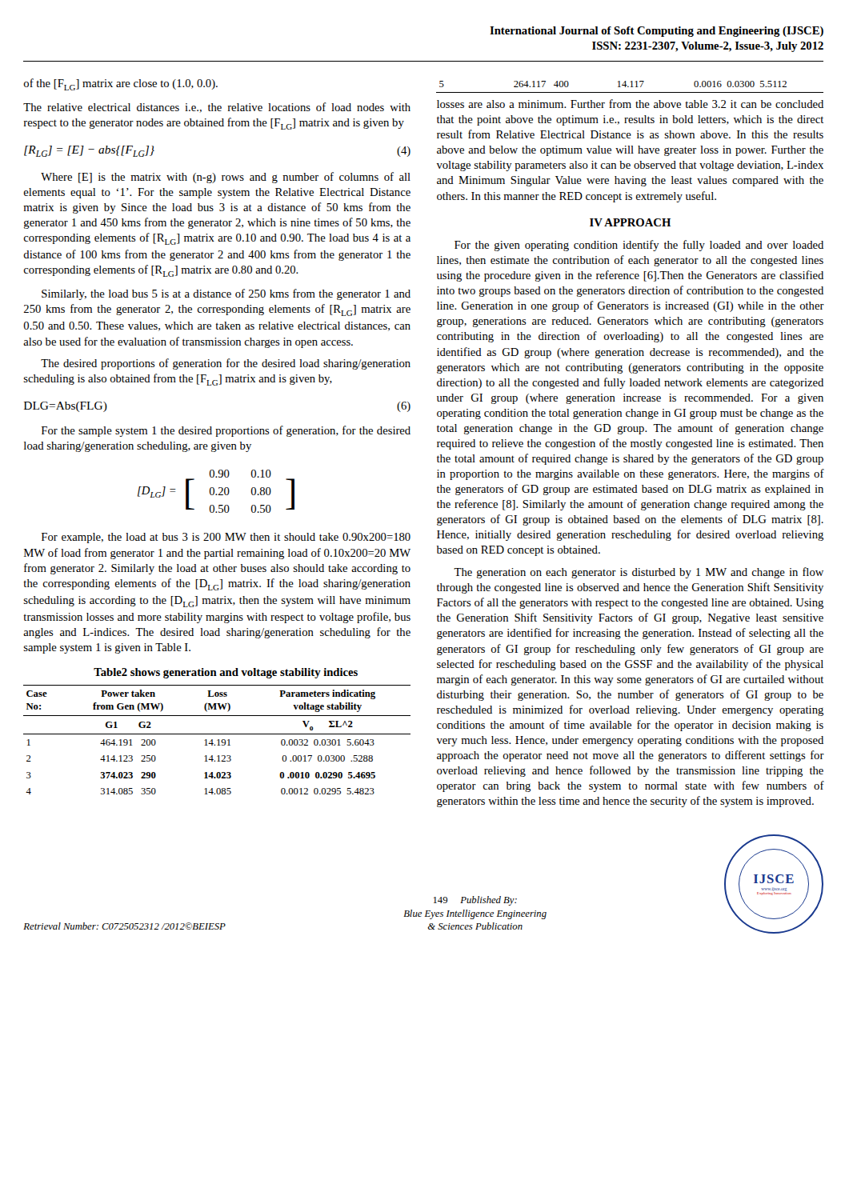International Journal of Soft Computing and Engineering (IJSCE)
ISSN: 2231-2307, Volume-2, Issue-3, July 2012
of the [FLG] matrix are close to (1.0, 0.0).
The relative electrical distances i.e., the relative locations of load nodes with respect to the generator nodes are obtained from the [FLG] matrix and is given by
[RLG] = [E] − abs{[FLG]} (4)
Where [E] is the matrix with (n-g) rows and g number of columns of all elements equal to ‘1’. For the sample system the Relative Electrical Distance matrix is given by Since the load bus 3 is at a distance of 50 kms from the generator 1 and 450 kms from the generator 2, which is nine times of 50 kms, the corresponding elements of [RLG] matrix are 0.10 and 0.90. The load bus 4 is at a distance of 100 kms from the generator 2 and 400 kms from the generator 1 the corresponding elements of [RLG] matrix are 0.80 and 0.20.
Similarly, the load bus 5 is at a distance of 250 kms from the generator 1 and 250 kms from the generator 2, the corresponding elements of [RLG] matrix are 0.50 and 0.50. These values, which are taken as relative electrical distances, can also be used for the evaluation of transmission charges in open access.
The desired proportions of generation for the desired load sharing/generation scheduling is also obtained from the [FLG] matrix and is given by,
DLG=Abs(FLG) (6)
For the sample system 1 the desired proportions of generation, for the desired load sharing/generation scheduling, are given by
[DLG] = [
| 0.90 | 0.10 |
| 0.20 | 0.80 |
| 0.50 | 0.50 |
]
For example, the load at bus 3 is 200 MW then it should take 0.90x200=180 MW of load from generator 1 and the partial remaining load of 0.10x200=20 MW from generator 2. Similarly the load at other buses also should take according to the corresponding elements of the [DLG] matrix. If the load sharing/generation scheduling is according to the [DLG] matrix, then the system will have minimum transmission losses and more stability margins with respect to voltage profile, bus angles and L-indices. The desired load sharing/generation scheduling for the sample system 1 is given in Table I.
Table2 shows generation and voltage stability indices
| Case No: | Power taken from Gen (MW) | Loss (MW) | Parameters indicating voltage stability |
| --- | --- | --- | --- |
| | G1 G2 | | V o ΣL^2 |
| 1 | 464.191 200 | 14.191 | 0.0032 0.0301 5.6043 |
| 2 | 414.123 250 | 14.123 | 0 .0017 0.0300 .5288 |
| 3 | 374.023 290 | 14.023 | 0 .0010 0.0290 5.4695 |
| 4 | 314.085 350 | 14.085 | 0.0012 0.0295 5.4823 |
| 5 | 264.117 400 | 14.117 | 0.0016 0.0300 5.5112 |
losses are also a minimum. Further from the above table 3.2 it can be concluded that the point above the optimum i.e., results in bold letters, which is the direct result from Relative Electrical Distance is as shown above. In this the results above and below the optimum value will have greater loss in power. Further the voltage stability parameters also it can be observed that voltage deviation, L-index and Minimum Singular Value were having the least values compared with the others. In this manner the RED concept is extremely useful.
IV APPROACH
For the given operating condition identify the fully loaded and over loaded lines, then estimate the contribution of each generator to all the congested lines using the procedure given in the reference [6].Then the Generators are classified into two groups based on the generators direction of contribution to the congested line. Generation in one group of Generators is increased (GI) while in the other group, generations are reduced. Generators which are contributing (generators contributing in the direction of overloading) to all the congested lines are identified as GD group (where generation decrease is recommended), and the generators which are not contributing (generators contributing in the opposite direction) to all the congested and fully loaded network elements are categorized under GI group (where generation increase is recommended. For a given operating condition the total generation change in GI group must be change as the total generation change in the GD group. The amount of generation change required to relieve the congestion of the mostly congested line is estimated. Then the total amount of required change is shared by the generators of the GD group in proportion to the margins available on these generators. Here, the margins of the generators of GD group are estimated based on DLG matrix as explained in the reference [8]. Similarly the amount of generation change required among the generators of GI group is obtained based on the elements of DLG matrix [8]. Hence, initially desired generation rescheduling for desired overload relieving based on RED concept is obtained.
The generation on each generator is disturbed by 1 MW and change in flow through the congested line is observed and hence the Generation Shift Sensitivity Factors of all the generators with respect to the congested line are obtained. Using the Generation Shift Sensitivity Factors of GI group, Negative least sensitive generators are identified for increasing the generation. Instead of selecting all the generators of GI group for rescheduling only few generators of GI group are selected for rescheduling based on the GSSF and the availability of the physical margin of each generator. In this way some generators of GI are curtailed without disturbing their generation. So, the number of generators of GI group to be rescheduled is minimized for overload relieving. Under emergency operating conditions the amount of time available for the operator in decision making is very much less. Hence, under emergency operating conditions with the proposed approach the operator need not move all the generators to different settings for overload relieving and hence followed by the transmission line tripping the operator can bring back the system to normal state with few numbers of generators within the less time and hence the security of the system is improved.
Retrieval Number: C0725052312 /2012©BEIESP
149 Published By:
Blue Eyes Intelligence Engineering
& Sciences Publication
IJSCE
www.ijsce.org
Exploring Innovation